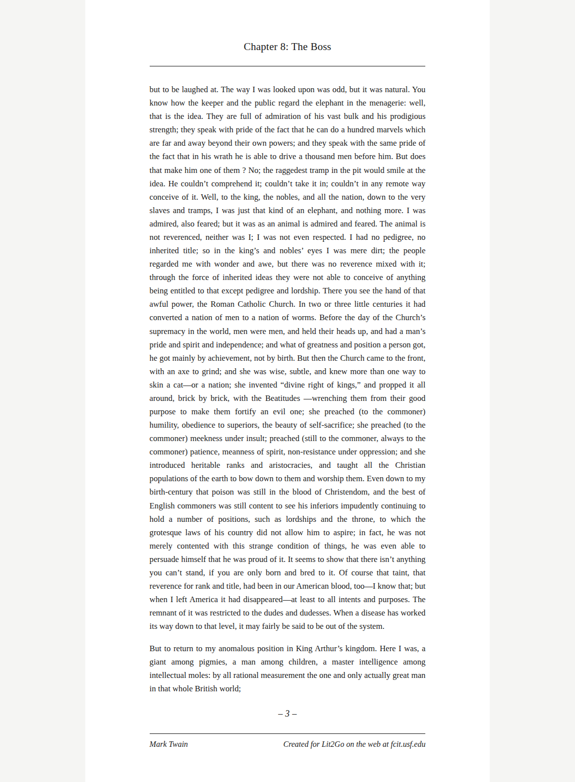Chapter 8: The Boss
but to be laughed at. The way I was looked upon was odd, but it was natural. You know how the keeper and the public regard the elephant in the menagerie: well, that is the idea. They are full of admiration of his vast bulk and his prodigious strength; they speak with pride of the fact that he can do a hundred marvels which are far and away beyond their own powers; and they speak with the same pride of the fact that in his wrath he is able to drive a thousand men before him. But does that make him one of them ? No; the raggedest tramp in the pit would smile at the idea. He couldn’t comprehend it; couldn’t take it in; couldn’t in any remote way conceive of it. Well, to the king, the nobles, and all the nation, down to the very slaves and tramps, I was just that kind of an elephant, and nothing more. I was admired, also feared; but it was as an animal is admired and feared. The animal is not reverenced, neither was I; I was not even respected. I had no pedigree, no inherited title; so in the king’s and nobles’ eyes I was mere dirt; the people regarded me with wonder and awe, but there was no reverence mixed with it; through the force of inherited ideas they were not able to conceive of anything being entitled to that except pedigree and lordship. There you see the hand of that awful power, the Roman Catholic Church. In two or three little centuries it had converted a nation of men to a nation of worms. Before the day of the Church’s supremacy in the world, men were men, and held their heads up, and had a man’s pride and spirit and independence; and what of greatness and position a person got, he got mainly by achievement, not by birth. But then the Church came to the front, with an axe to grind; and she was wise, subtle, and knew more than one way to skin a cat—or a nation; she invented “divine right of kings,” and propped it all around, brick by brick, with the Beatitudes —wrenching them from their good purpose to make them fortify an evil one; she preached (to the commoner) humility, obedience to superiors, the beauty of self-sacrifice; she preached (to the commoner) meekness under insult; preached (still to the commoner, always to the commoner) patience, meanness of spirit, non-resistance under oppression; and she introduced heritable ranks and aristocracies, and taught all the Christian populations of the earth to bow down to them and worship them. Even down to my birth-century that poison was still in the blood of Christendom, and the best of English commoners was still content to see his inferiors impudently continuing to hold a number of positions, such as lordships and the throne, to which the grotesque laws of his country did not allow him to aspire; in fact, he was not merely contented with this strange condition of things, he was even able to persuade himself that he was proud of it. It seems to show that there isn’t anything you can’t stand, if you are only born and bred to it. Of course that taint, that reverence for rank and title, had been in our American blood, too—I know that; but when I left America it had disappeared—at least to all intents and purposes. The remnant of it was restricted to the dudes and dudesses. When a disease has worked its way down to that level, it may fairly be said to be out of the system.
But to return to my anomalous position in King Arthur’s kingdom. Here I was, a giant among pigmies, a man among children, a master intelligence among intellectual moles: by all rational measurement the one and only actually great man in that whole British world;
– 3 –
Mark Twain Created for Lit2Go on the web at fcit.usf.edu